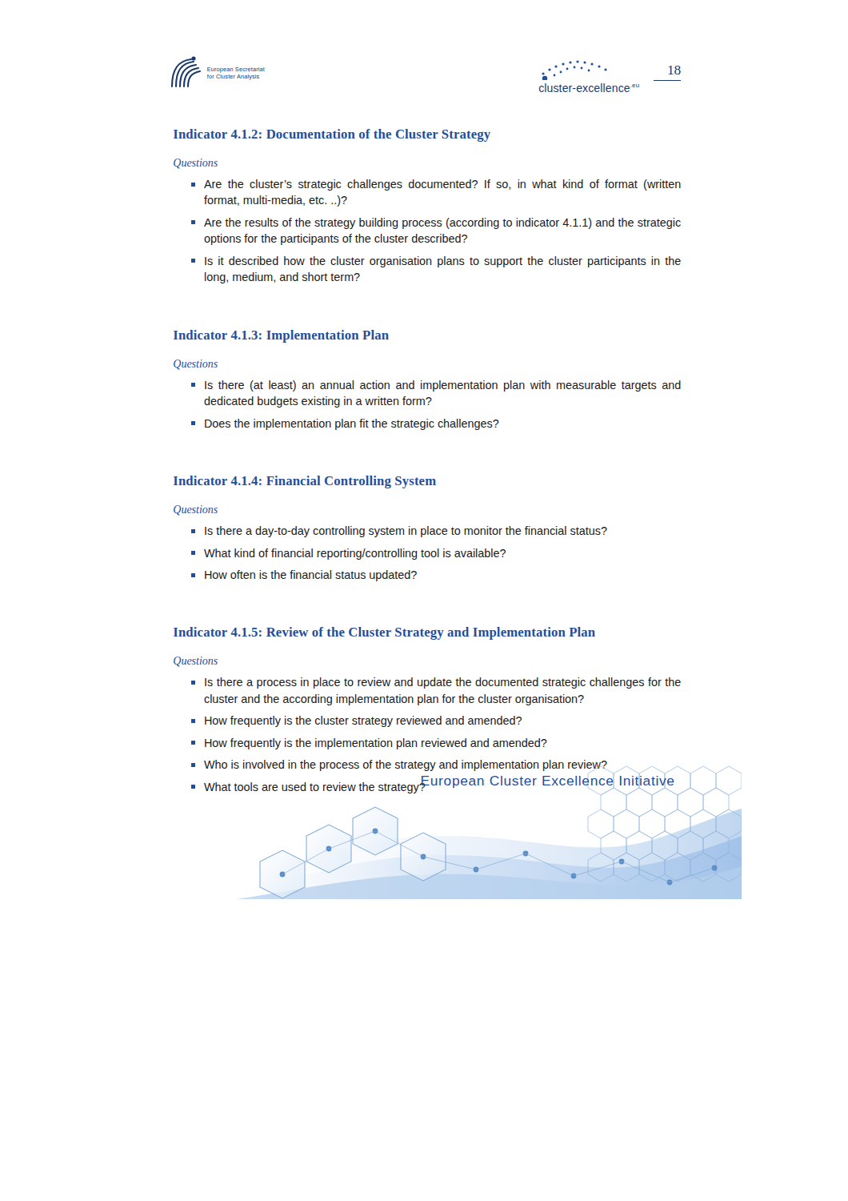European Secretariat
for Cluster Analysis
cluster-excellence.eu
18
Indicator 4.1.2: Documentation of the Cluster Strategy
Questions
Are the cluster’s strategic challenges documented? If so, in what kind of format (written format, multi-media, etc. ..)?
Are the results of the strategy building process (according to indicator 4.1.1) and the strategic options for the participants of the cluster described?
Is it described how the cluster organisation plans to support the cluster participants in the long, medium, and short term?
Indicator 4.1.3: Implementation Plan
Questions
Is there (at least) an annual action and implementation plan with measurable targets and dedicated budgets existing in a written form?
Does the implementation plan fit the strategic challenges?
Indicator 4.1.4: Financial Controlling System
Questions
Is there a day-to-day controlling system in place to monitor the financial status?
What kind of financial reporting/controlling tool is available?
How often is the financial status updated?
Indicator 4.1.5: Review of the Cluster Strategy and Implementation Plan
Questions
Is there a process in place to review and update the documented strategic challenges for the cluster and the according implementation plan for the cluster organisation?
How frequently is the cluster strategy reviewed and amended?
How frequently is the implementation plan reviewed and amended?
Who is involved in the process of the strategy and implementation plan review?
What tools are used to review the strategy?
European Cluster Excellence Initiative